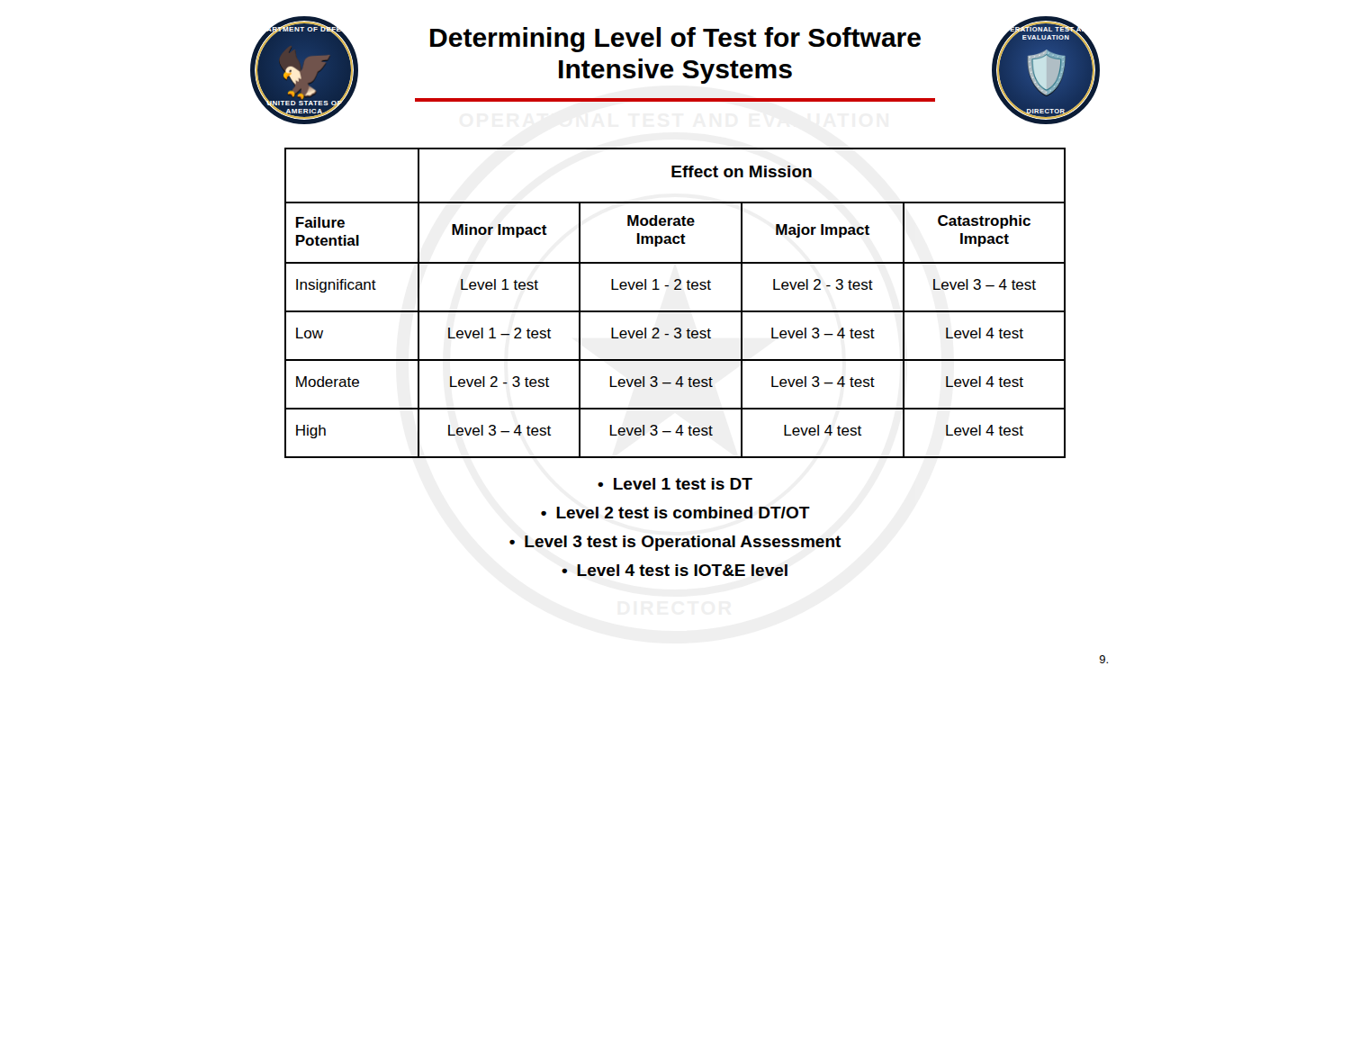★
OPERATIONAL TEST AND EVALUATION
DIRECTOR
DEPARTMENT OF DEFENSE
🦅
UNITED STATES OF AMERICA
Determining Level of Test for Software
Intensive Systems
OPERATIONAL TEST AND EVALUATION
🛡️
DIRECTOR
| | Effect on Mission |
| --- | --- |
| Failure Potential | Minor Impact | Moderate Impact | Major Impact | Catastrophic Impact |
| Insignificant | Level 1 test | Level 1 - 2 test | Level 2 - 3 test | Level 3 – 4 test |
| Low | Level 1 – 2 test | Level 2 - 3 test | Level 3 – 4 test | Level 4 test |
| Moderate | Level 2 - 3 test | Level 3 – 4 test | Level 3 – 4 test | Level 4 test |
| High | Level 3 – 4 test | Level 3 – 4 test | Level 4 test | Level 4 test |
•Level 1 test is DT
•Level 2 test is combined DT/OT
•Level 3 test is Operational Assessment
•Level 4 test is IOT&E level
9.